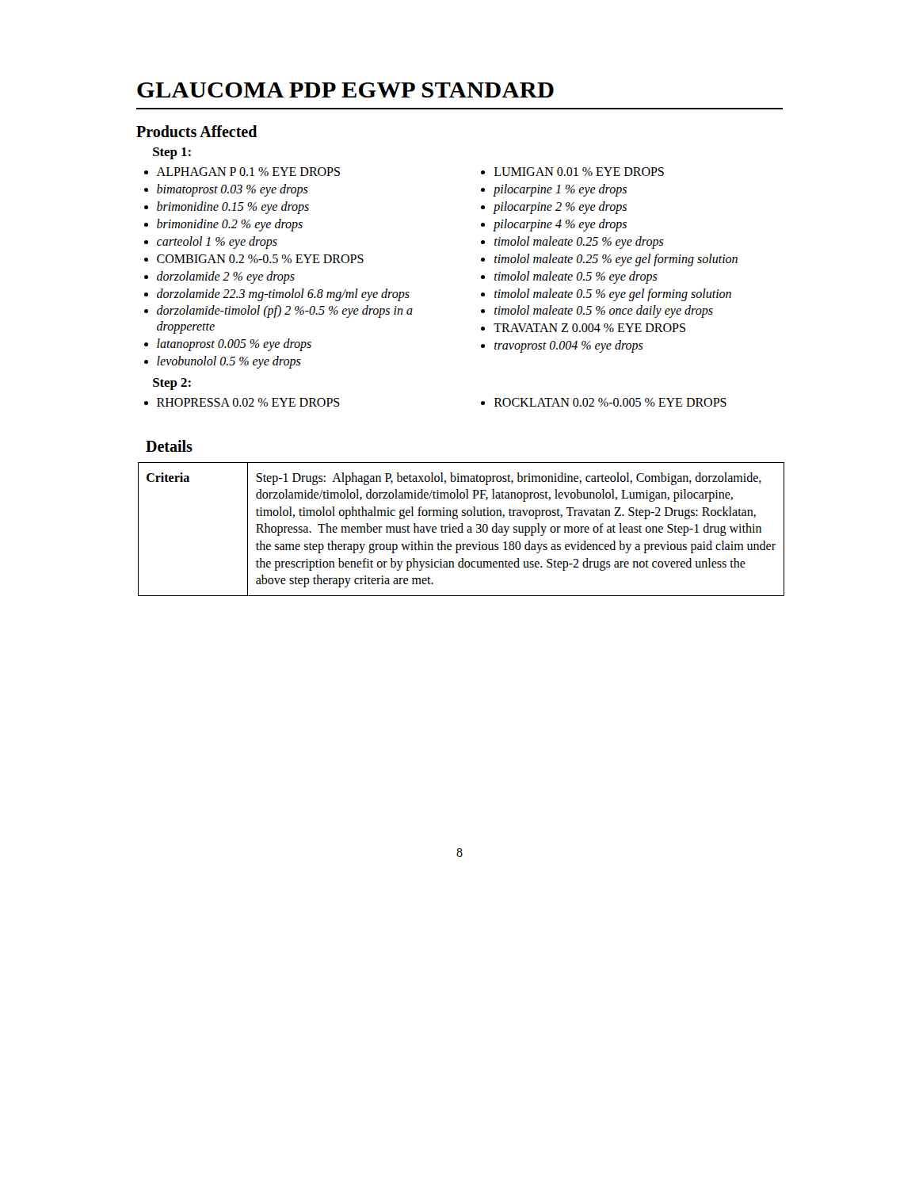GLAUCOMA PDP EGWP STANDARD
Products Affected
Step 1:
ALPHAGAN P 0.1 % EYE DROPS
bimatoprost 0.03 % eye drops
brimonidine 0.15 % eye drops
brimonidine 0.2 % eye drops
carteolol 1 % eye drops
COMBIGAN 0.2 %-0.5 % EYE DROPS
dorzolamide 2 % eye drops
dorzolamide 22.3 mg-timolol 6.8 mg/ml eye drops
dorzolamide-timolol (pf) 2 %-0.5 % eye drops in a dropperette
latanoprost 0.005 % eye drops
levobunolol 0.5 % eye drops
LUMIGAN 0.01 % EYE DROPS
pilocarpine 1 % eye drops
pilocarpine 2 % eye drops
pilocarpine 4 % eye drops
timolol maleate 0.25 % eye drops
timolol maleate 0.25 % eye gel forming solution
timolol maleate 0.5 % eye drops
timolol maleate 0.5 % eye gel forming solution
timolol maleate 0.5 % once daily eye drops
TRAVATAN Z 0.004 % EYE DROPS
travoprost 0.004 % eye drops
Step 2:
RHOPRESSA 0.02 % EYE DROPS
ROCKLATAN 0.02 %-0.005 % EYE DROPS
Details
| Criteria | Step-1 Drugs: Alphagan P, betaxolol, bimatoprost, brimonidine, carteolol, Combigan, dorzolamide, dorzolamide/timolol, dorzolamide/timolol PF, latanoprost, levobunolol, Lumigan, pilocarpine, timolol, timolol ophthalmic gel forming solution, travoprost, Travatan Z. Step-2 Drugs: Rocklatan, Rhopressa. The member must have tried a 30 day supply or more of at least one Step-1 drug within the same step therapy group within the previous 180 days as evidenced by a previous paid claim under the prescription benefit or by physician documented use. Step-2 drugs are not covered unless the above step therapy criteria are met. |
8